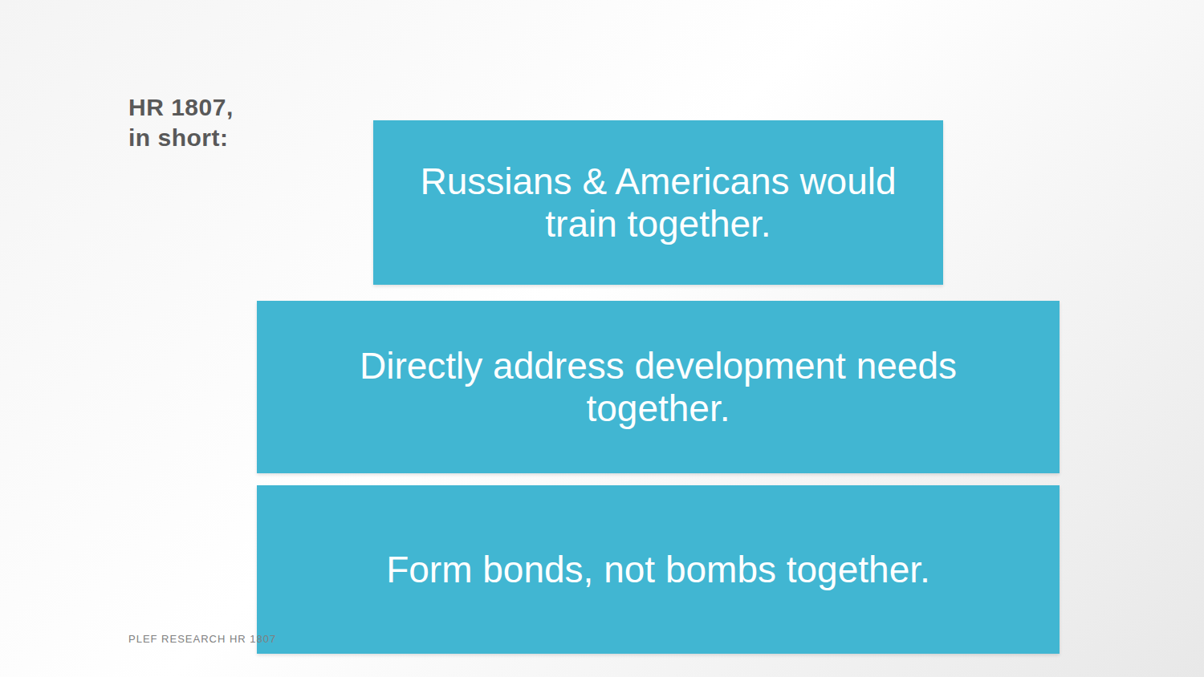HR 1807,
in short:
Russians & Americans would train together.
Directly address development needs together.
Form bonds, not bombs together.
PLEF Research HR 1807